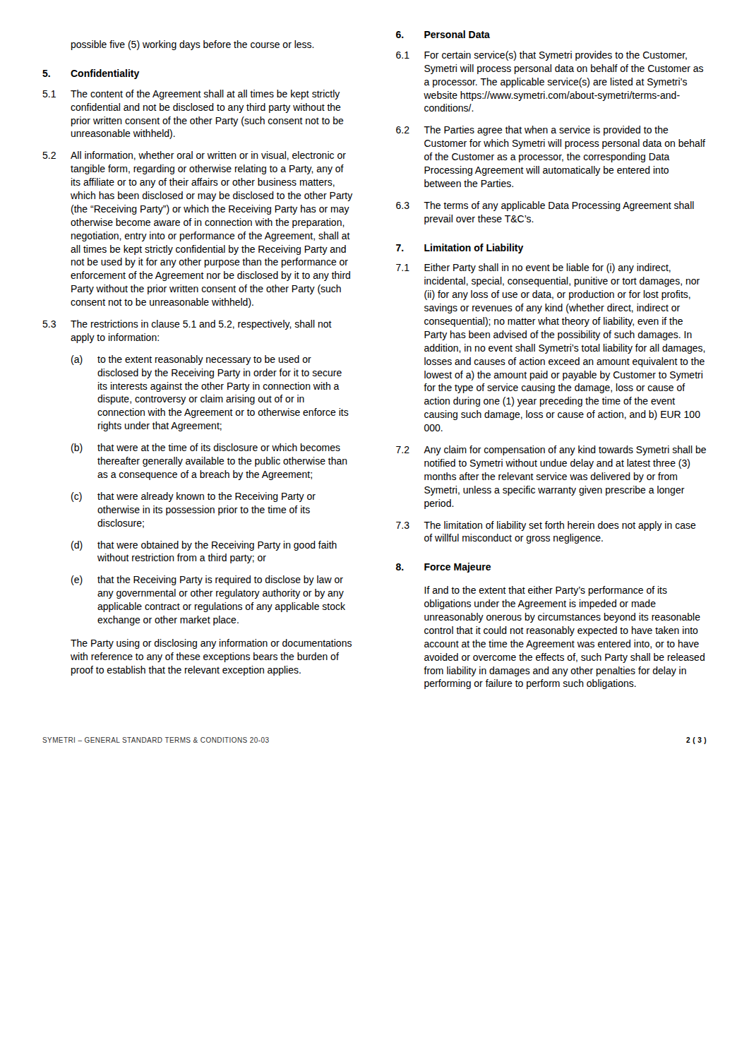possible five (5) working days before the course or less.
5. Confidentiality
5.1 The content of the Agreement shall at all times be kept strictly confidential and not be disclosed to any third party without the prior written consent of the other Party (such consent not to be unreasonable withheld).
5.2 All information, whether oral or written or in visual, electronic or tangible form, regarding or otherwise relating to a Party, any of its affiliate or to any of their affairs or other business matters, which has been disclosed or may be disclosed to the other Party (the “Receiving Party”) or which the Receiving Party has or may otherwise become aware of in connection with the preparation, negotiation, entry into or performance of the Agreement, shall at all times be kept strictly confidential by the Receiving Party and not be used by it for any other purpose than the performance or enforcement of the Agreement nor be disclosed by it to any third Party without the prior written consent of the other Party (such consent not to be unreasonable withheld).
5.3 The restrictions in clause 5.1 and 5.2, respectively, shall not apply to information:
(a) to the extent reasonably necessary to be used or disclosed by the Receiving Party in order for it to secure its interests against the other Party in connection with a dispute, controversy or claim arising out of or in connection with the Agreement or to otherwise enforce its rights under that Agreement;
(b) that were at the time of its disclosure or which becomes thereafter generally available to the public otherwise than as a consequence of a breach by the Agreement;
(c) that were already known to the Receiving Party or otherwise in its possession prior to the time of its disclosure;
(d) that were obtained by the Receiving Party in good faith without restriction from a third party; or
(e) that the Receiving Party is required to disclose by law or any governmental or other regulatory authority or by any applicable contract or regulations of any applicable stock exchange or other market place.
The Party using or disclosing any information or documentations with reference to any of these exceptions bears the burden of proof to establish that the relevant exception applies.
6. Personal Data
6.1 For certain service(s) that Symetri provides to the Customer, Symetri will process personal data on behalf of the Customer as a processor. The applicable service(s) are listed at Symetri’s website https://www.symetri.com/about-symetri/terms-and-conditions/.
6.2 The Parties agree that when a service is provided to the Customer for which Symetri will process personal data on behalf of the Customer as a processor, the corresponding Data Processing Agreement will automatically be entered into between the Parties.
6.3 The terms of any applicable Data Processing Agreement shall prevail over these T&C’s.
7. Limitation of Liability
7.1 Either Party shall in no event be liable for (i) any indirect, incidental, special, consequential, punitive or tort damages, nor (ii) for any loss of use or data, or production or for lost profits, savings or revenues of any kind (whether direct, indirect or consequential); no matter what theory of liability, even if the Party has been advised of the possibility of such damages. In addition, in no event shall Symetri’s total liability for all damages, losses and causes of action exceed an amount equivalent to the lowest of a) the amount paid or payable by Customer to Symetri for the type of service causing the damage, loss or cause of action during one (1) year preceding the time of the event causing such damage, loss or cause of action, and b) EUR 100 000.
7.2 Any claim for compensation of any kind towards Symetri shall be notified to Symetri without undue delay and at latest three (3) months after the relevant service was delivered by or from Symetri, unless a specific warranty given prescribe a longer period.
7.3 The limitation of liability set forth herein does not apply in case of willful misconduct or gross negligence.
8. Force Majeure
If and to the extent that either Party’s performance of its obligations under the Agreement is impeded or made unreasonably onerous by circumstances beyond its reasonable control that it could not reasonably expected to have taken into account at the time the Agreement was entered into, or to have avoided or overcome the effects of, such Party shall be released from liability in damages and any other penalties for delay in performing or failure to perform such obligations.
SYMETRI – GENERAL STANDARD TERMS & CONDITIONS 20-03 2 ( 3 )